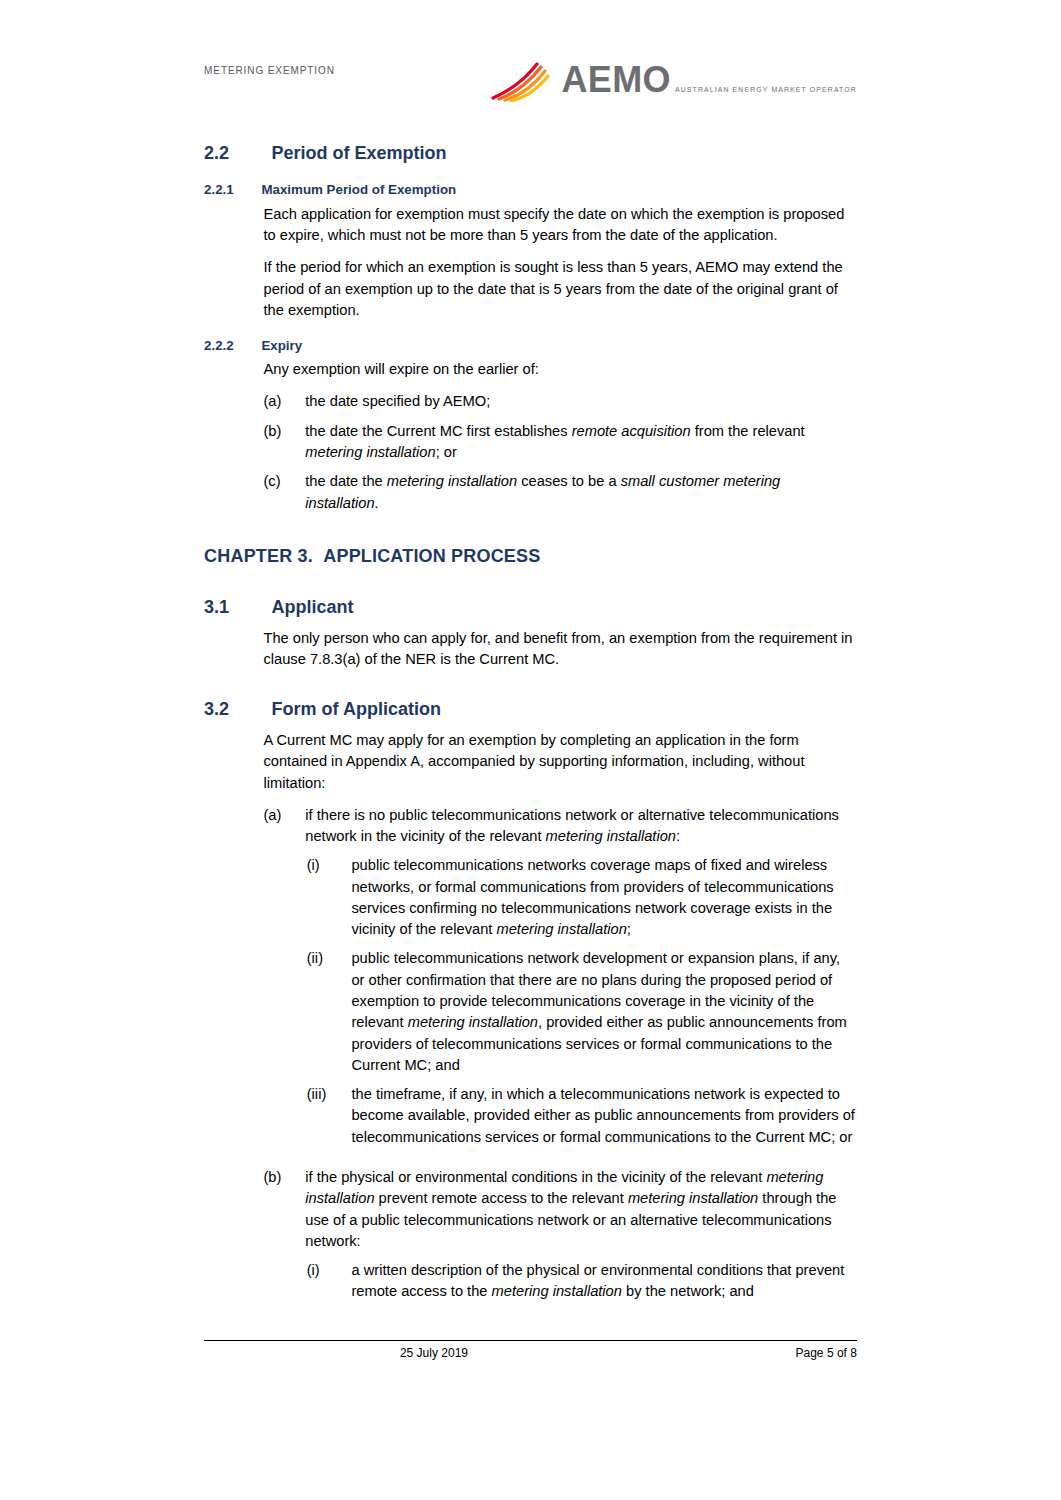Metering Exemption
AEMO Australian Energy Market Operator
2.2 Period of Exemption
2.2.1 Maximum Period of Exemption
Each application for exemption must specify the date on which the exemption is proposed to expire, which must not be more than 5 years from the date of the application.
If the period for which an exemption is sought is less than 5 years, AEMO may extend the period of an exemption up to the date that is 5 years from the date of the original grant of the exemption.
2.2.2 Expiry
Any exemption will expire on the earlier of:
(a) the date specified by AEMO;
(b) the date the Current MC first establishes remote acquisition from the relevant metering installation; or
(c) the date the metering installation ceases to be a small customer metering installation.
CHAPTER 3. APPLICATION PROCESS
3.1 Applicant
The only person who can apply for, and benefit from, an exemption from the requirement in clause 7.8.3(a) of the NER is the Current MC.
3.2 Form of Application
A Current MC may apply for an exemption by completing an application in the form contained in Appendix A, accompanied by supporting information, including, without limitation:
(a) if there is no public telecommunications network or alternative telecommunications network in the vicinity of the relevant metering installation:
(i) public telecommunications networks coverage maps of fixed and wireless networks, or formal communications from providers of telecommunications services confirming no telecommunications network coverage exists in the vicinity of the relevant metering installation;
(ii) public telecommunications network development or expansion plans, if any, or other confirmation that there are no plans during the proposed period of exemption to provide telecommunications coverage in the vicinity of the relevant metering installation, provided either as public announcements from providers of telecommunications services or formal communications to the Current MC; and
(iii) the timeframe, if any, in which a telecommunications network is expected to become available, provided either as public announcements from providers of telecommunications services or formal communications to the Current MC; or
(b) if the physical or environmental conditions in the vicinity of the relevant metering installation prevent remote access to the relevant metering installation through the use of a public telecommunications network or an alternative telecommunications network:
(i) a written description of the physical or environmental conditions that prevent remote access to the metering installation by the network; and
25 July 2019 Page 5 of 8